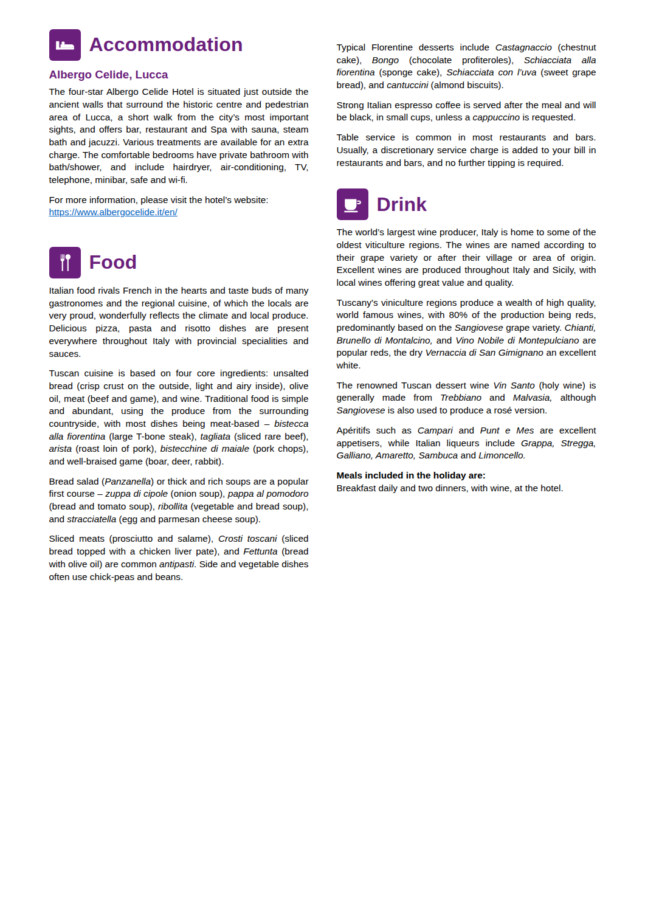Accommodation
Albergo Celide, Lucca
The four-star Albergo Celide Hotel is situated just outside the ancient walls that surround the historic centre and pedestrian area of Lucca, a short walk from the city’s most important sights, and offers bar, restaurant and Spa with sauna, steam bath and jacuzzi. Various treatments are available for an extra charge. The comfortable bedrooms have private bathroom with bath/shower, and include hairdryer, air-conditioning, TV, telephone, minibar, safe and wi-fi.
For more information, please visit the hotel’s website:
https://www.albergocelide.it/en/
Food
Italian food rivals French in the hearts and taste buds of many gastronomes and the regional cuisine, of which the locals are very proud, wonderfully reflects the climate and local produce. Delicious pizza, pasta and risotto dishes are present everywhere throughout Italy with provincial specialities and sauces.
Tuscan cuisine is based on four core ingredients: unsalted bread (crisp crust on the outside, light and airy inside), olive oil, meat (beef and game), and wine. Traditional food is simple and abundant, using the produce from the surrounding countryside, with most dishes being meat-based – bistecca alla fiorentina (large T-bone steak), tagliata (sliced rare beef), arista (roast loin of pork), bistecchine di maiale (pork chops), and well-braised game (boar, deer, rabbit).
Bread salad (Panzanella) or thick and rich soups are a popular first course – zuppa di cipole (onion soup), pappa al pomodoro (bread and tomato soup), ribollita (vegetable and bread soup), and stracciatella (egg and parmesan cheese soup).
Sliced meats (prosciutto and salame), Crosti toscani (sliced bread topped with a chicken liver pate), and Fettunta (bread with olive oil) are common antipasti. Side and vegetable dishes often use chick-peas and beans.
Typical Florentine desserts include Castagnaccio (chestnut cake), Bongo (chocolate profiteroles), Schiacciata alla fiorentina (sponge cake), Schiacciata con l’uva (sweet grape bread), and cantuccini (almond biscuits).
Strong Italian espresso coffee is served after the meal and will be black, in small cups, unless a cappuccino is requested.
Table service is common in most restaurants and bars. Usually, a discretionary service charge is added to your bill in restaurants and bars, and no further tipping is required.
Drink
The world’s largest wine producer, Italy is home to some of the oldest viticulture regions. The wines are named according to their grape variety or after their village or area of origin. Excellent wines are produced throughout Italy and Sicily, with local wines offering great value and quality.
Tuscany’s viniculture regions produce a wealth of high quality, world famous wines, with 80% of the production being reds, predominantly based on the Sangiovese grape variety. Chianti, Brunello di Montalcino, and Vino Nobile di Montepulciano are popular reds, the dry Vernaccia di San Gimignano an excellent white.
The renowned Tuscan dessert wine Vin Santo (holy wine) is generally made from Trebbiano and Malvasia, although Sangiovese is also used to produce a rosé version.
Apéritifs such as Campari and Punt e Mes are excellent appetisers, while Italian liqueurs include Grappa, Stregga, Galliano, Amaretto, Sambuca and Limoncello.
Meals included in the holiday are:
Breakfast daily and two dinners, with wine, at the hotel.